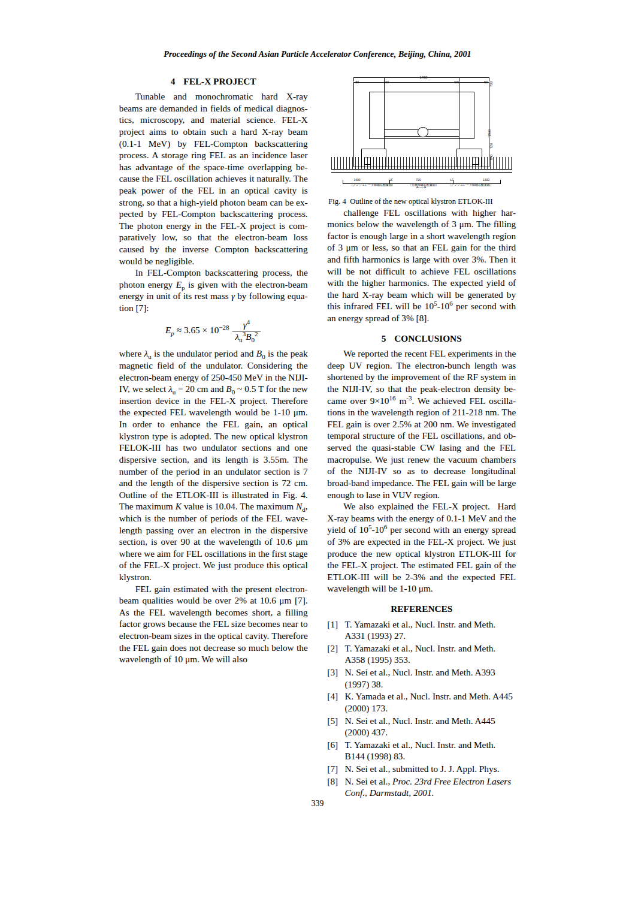Proceedings of the Second Asian Particle Accelerator Conference, Beijing, China, 2001
4 FEL-X PROJECT
Tunable and monochromatic hard X-ray beams are demanded in fields of medical diagnostics, microscopy, and material science. FEL-X project aims to obtain such a hard X-ray beam (0.1-1 MeV) by FEL-Compton backscattering process. A storage ring FEL as an incidence laser has advantage of the space-time overlapping because the FEL oscillation achieves it naturally. The peak power of the FEL in an optical cavity is strong, so that a high-yield photon beam can be expected by FEL-Compton backscattering process. The photon energy in the FEL-X project is comparatively low, so that the electron-beam loss caused by the inverse Compton backscattering would be negligible.
In FEL-Compton backscattering process, the photon energy Ep is given with the electron-beam energy in unit of its rest mass γ by following equation [7]:
Ep ≈ 3.65 × 10−28 γ4 λu3B02
where λu is the undulator period and B0 is the peak magnetic field of the undulator. Considering the electron-beam energy of 250-450 MeV in the NIJI-IV, we select λu = 20 cm and B0 ~ 0.5 T for the new insertion device in the FEL-X project. Therefore the expected FEL wavelength would be 1-10 μm. In order to enhance the FEL gain, an optical klystron type is adopted. The new optical klystron FELOK-III has two undulator sections and one dispersive section, and its length is 3.55m. The number of the period in an undulator section is 7 and the length of the dispersive section is 72 cm. Outline of the ETLOK-III is illustrated in Fig. 4. The maximum K value is 10.04. The maximum Nd, which is the number of periods of the FEL wavelength passing over an electron in the dispersive section, is over 90 at the wavelength of 10.6 μm where we aim for FEL oscillations in the first stage of the FEL-X project. We just produce this optical klystron.
FEL gain estimated with the present electron-beam qualities would be over 2% at 10.6 μm [7]. As the FEL wavelength becomes short, a filling factor grows because the FEL size becomes near to electron-beam sizes in the optical cavity. Therefore the FEL gain does not decrease so much below the wavelength of 10 μm. We will also
1460
50
500
600
50
733
1566
640
726
1400
720
1400
LF
LF
（アンジュレータ部磁石配置図）
（分散部磁石配置図）
（アンジュレータ部磁石配置図）
A—A
Fig. 4 Outline of the new optical klystron ETLOK-III
challenge FEL oscillations with higher harmonics below the wavelength of 3 μm. The filling factor is enough large in a short wavelength region of 3 μm or less, so that an FEL gain for the third and fifth harmonics is large with over 3%. Then it will be not difficult to achieve FEL oscillations with the higher harmonics. The expected yield of the hard X-ray beam which will be generated by this infrared FEL will be 105-106 per second with an energy spread of 3% [8].
5 CONCLUSIONS
We reported the recent FEL experiments in the deep UV region. The electron-bunch length was shortened by the improvement of the RF system in the NIJI-IV, so that the peak-electron density became over 9×1016 m-3. We achieved FEL oscillations in the wavelength region of 211-218 nm. The FEL gain is over 2.5% at 200 nm. We investigated temporal structure of the FEL oscillations, and observed the quasi-stable CW lasing and the FEL macropulse. We just renew the vacuum chambers of the NIJI-IV so as to decrease longitudinal broad-band impedance. The FEL gain will be large enough to lase in VUV region.
We also explained the FEL-X project. Hard X-ray beams with the energy of 0.1-1 MeV and the yield of 105-106 per second with an energy spread of 3% are expected in the FEL-X project. We just produce the new optical klystron ETLOK-III for the FEL-X project. The estimated FEL gain of the ETLOK-III will be 2-3% and the expected FEL wavelength will be 1-10 μm.
REFERENCES
[1] T. Yamazaki et al., Nucl. Instr. and Meth. A331 (1993) 27.
[2] T. Yamazaki et al., Nucl. Instr. and Meth. A358 (1995) 353.
[3] N. Sei et al., Nucl. Instr. and Meth. A393 (1997) 38.
[4] K. Yamada et al., Nucl. Instr. and Meth. A445 (2000) 173.
[5] N. Sei et al., Nucl. Instr. and Meth. A445 (2000) 437.
[6] T. Yamazaki et al., Nucl. Instr. and Meth. B144 (1998) 83.
[7] N. Sei et al., submitted to J. J. Appl. Phys.
[8] N. Sei et al., Proc. 23rd Free Electron Lasers Conf., Darmstadt, 2001.
339